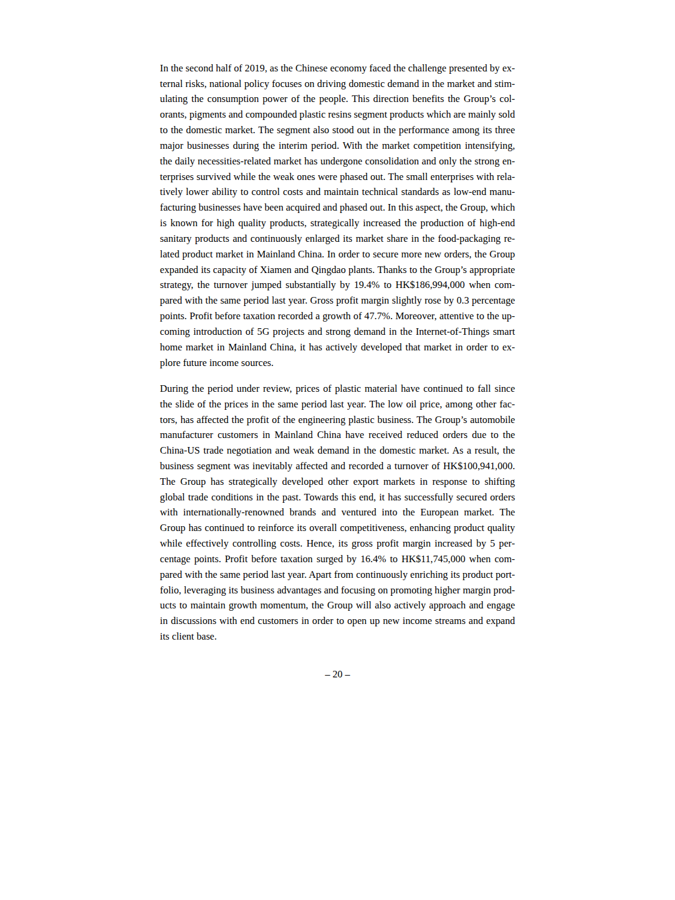In the second half of 2019, as the Chinese economy faced the challenge presented by external risks, national policy focuses on driving domestic demand in the market and stimulating the consumption power of the people. This direction benefits the Group’s colorants, pigments and compounded plastic resins segment products which are mainly sold to the domestic market. The segment also stood out in the performance among its three major businesses during the interim period. With the market competition intensifying, the daily necessities-related market has undergone consolidation and only the strong enterprises survived while the weak ones were phased out. The small enterprises with relatively lower ability to control costs and maintain technical standards as low-end manufacturing businesses have been acquired and phased out. In this aspect, the Group, which is known for high quality products, strategically increased the production of high-end sanitary products and continuously enlarged its market share in the food-packaging related product market in Mainland China. In order to secure more new orders, the Group expanded its capacity of Xiamen and Qingdao plants. Thanks to the Group’s appropriate strategy, the turnover jumped substantially by 19.4% to HK$186,994,000 when compared with the same period last year. Gross profit margin slightly rose by 0.3 percentage points. Profit before taxation recorded a growth of 47.7%. Moreover, attentive to the upcoming introduction of 5G projects and strong demand in the Internet-of-Things smart home market in Mainland China, it has actively developed that market in order to explore future income sources.
During the period under review, prices of plastic material have continued to fall since the slide of the prices in the same period last year. The low oil price, among other factors, has affected the profit of the engineering plastic business. The Group’s automobile manufacturer customers in Mainland China have received reduced orders due to the China-US trade negotiation and weak demand in the domestic market. As a result, the business segment was inevitably affected and recorded a turnover of HK$100,941,000. The Group has strategically developed other export markets in response to shifting global trade conditions in the past. Towards this end, it has successfully secured orders with internationally-renowned brands and ventured into the European market. The Group has continued to reinforce its overall competitiveness, enhancing product quality while effectively controlling costs. Hence, its gross profit margin increased by 5 percentage points. Profit before taxation surged by 16.4% to HK$11,745,000 when compared with the same period last year. Apart from continuously enriching its product portfolio, leveraging its business advantages and focusing on promoting higher margin products to maintain growth momentum, the Group will also actively approach and engage in discussions with end customers in order to open up new income streams and expand its client base.
– 20 –